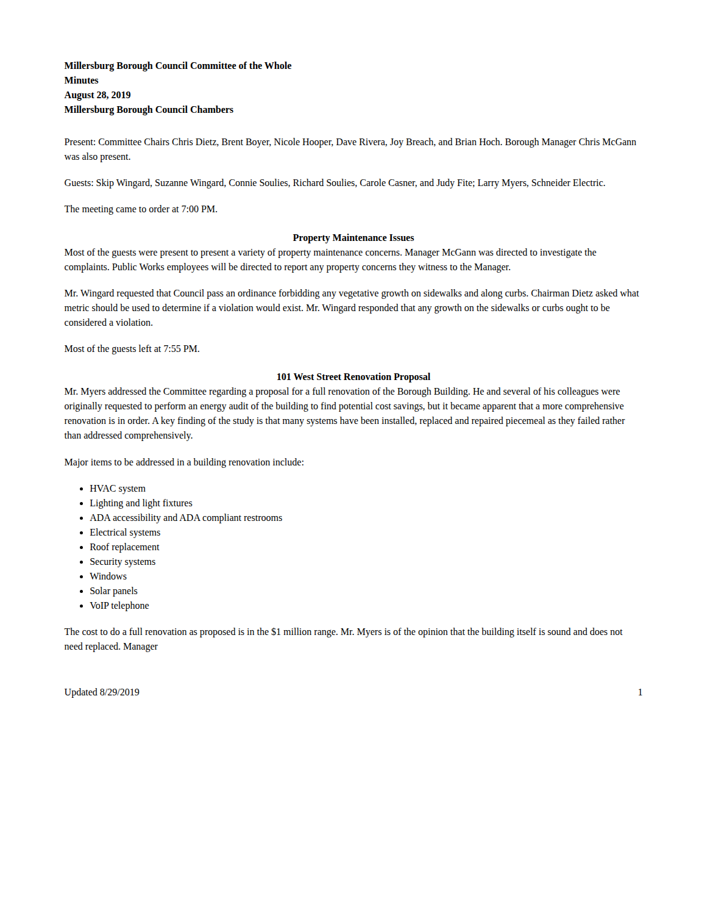Millersburg Borough Council Committee of the Whole
Minutes
August 28, 2019
Millersburg Borough Council Chambers
Present: Committee Chairs Chris Dietz, Brent Boyer, Nicole Hooper, Dave Rivera, Joy Breach, and Brian Hoch. Borough Manager Chris McGann was also present.
Guests: Skip Wingard, Suzanne Wingard, Connie Soulies, Richard Soulies, Carole Casner, and Judy Fite; Larry Myers, Schneider Electric.
The meeting came to order at 7:00 PM.
Property Maintenance Issues
Most of the guests were present to present a variety of property maintenance concerns. Manager McGann was directed to investigate the complaints. Public Works employees will be directed to report any property concerns they witness to the Manager.
Mr. Wingard requested that Council pass an ordinance forbidding any vegetative growth on sidewalks and along curbs. Chairman Dietz asked what metric should be used to determine if a violation would exist. Mr. Wingard responded that any growth on the sidewalks or curbs ought to be considered a violation.
Most of the guests left at 7:55 PM.
101 West Street Renovation Proposal
Mr. Myers addressed the Committee regarding a proposal for a full renovation of the Borough Building. He and several of his colleagues were originally requested to perform an energy audit of the building to find potential cost savings, but it became apparent that a more comprehensive renovation is in order. A key finding of the study is that many systems have been installed, replaced and repaired piecemeal as they failed rather than addressed comprehensively.
Major items to be addressed in a building renovation include:
HVAC system
Lighting and light fixtures
ADA accessibility and ADA compliant restrooms
Electrical systems
Roof replacement
Security systems
Windows
Solar panels
VoIP telephone
The cost to do a full renovation as proposed is in the $1 million range. Mr. Myers is of the opinion that the building itself is sound and does not need replaced. Manager
Updated 8/29/2019 1